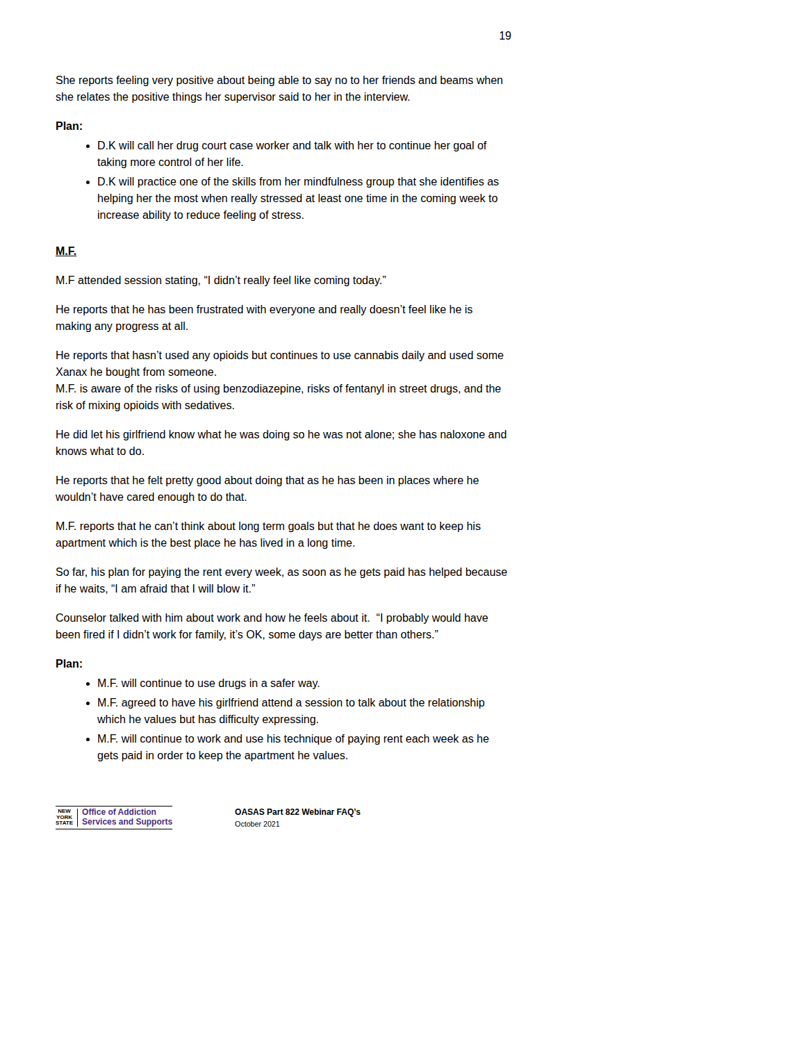19
She reports feeling very positive about being able to say no to her friends and beams when she relates the positive things her supervisor said to her in the interview.
Plan:
D.K will call her drug court case worker and talk with her to continue her goal of taking more control of her life.
D.K will practice one of the skills from her mindfulness group that she identifies as helping her the most when really stressed at least one time in the coming week to increase ability to reduce feeling of stress.
M.F.
M.F attended session stating, “I didn’t really feel like coming today.”
He reports that he has been frustrated with everyone and really doesn’t feel like he is making any progress at all.
He reports that hasn’t used any opioids but continues to use cannabis daily and used some Xanax he bought from someone.
M.F. is aware of the risks of using benzodiazepine, risks of fentanyl in street drugs, and the risk of mixing opioids with sedatives.
He did let his girlfriend know what he was doing so he was not alone; she has naloxone and knows what to do.
He reports that he felt pretty good about doing that as he has been in places where he wouldn’t have cared enough to do that.
M.F. reports that he can’t think about long term goals but that he does want to keep his apartment which is the best place he has lived in a long time.
So far, his plan for paying the rent every week, as soon as he gets paid has helped because if he waits, “I am afraid that I will blow it.”
Counselor talked with him about work and how he feels about it. “I probably would have been fired if I didn’t work for family, it’s OK, some days are better than others.”
Plan:
M.F. will continue to use drugs in a safer way.
M.F. agreed to have his girlfriend attend a session to talk about the relationship which he values but has difficulty expressing.
M.F. will continue to work and use his technique of paying rent each week as he gets paid in order to keep the apartment he values.
NEW
YORK
STATE
Office of Addiction
Services and Supports
OASAS Part 822 Webinar FAQ’s
October 2021